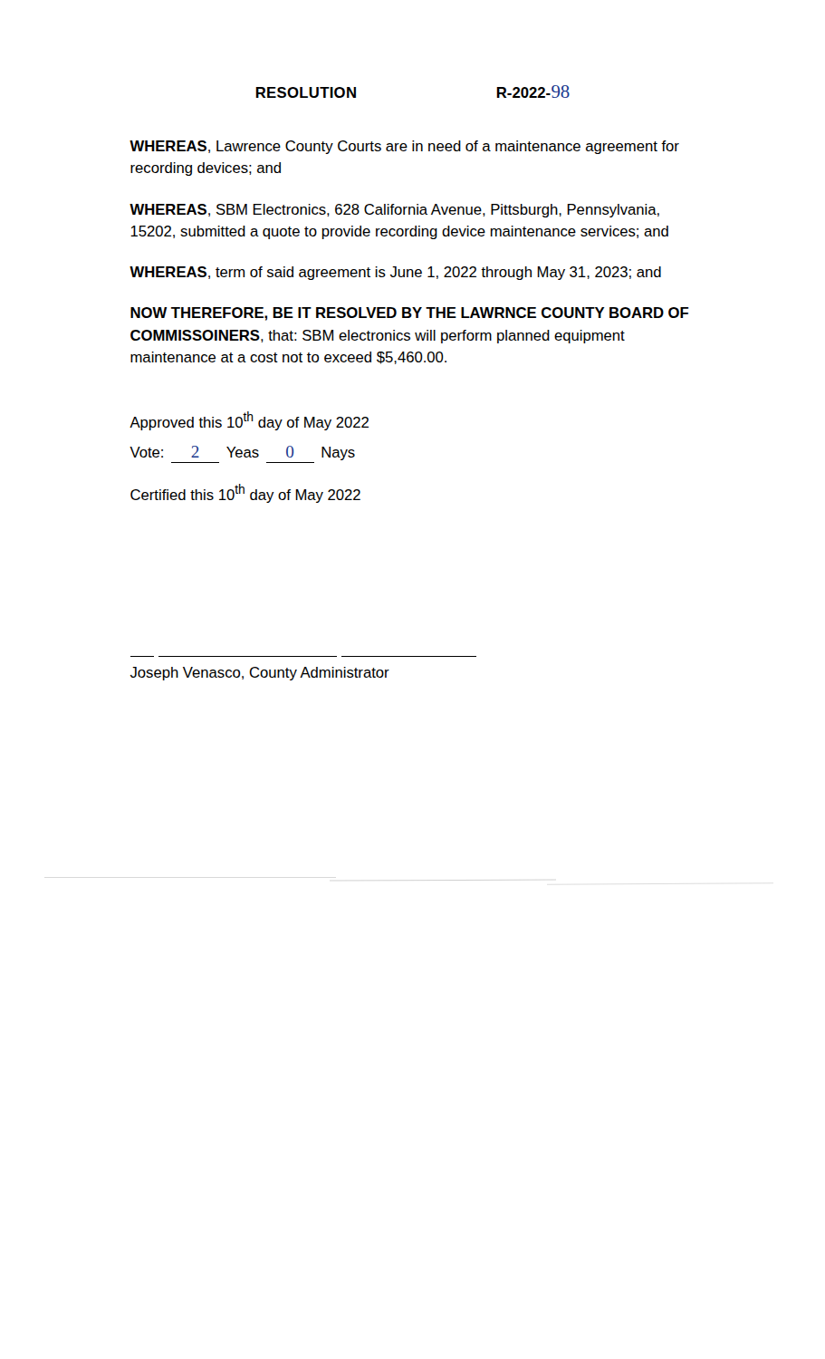RESOLUTION R-2022-98
WHEREAS, Lawrence County Courts are in need of a maintenance agreement for recording devices; and
WHEREAS, SBM Electronics, 628 California Avenue, Pittsburgh, Pennsylvania, 15202, submitted a quote to provide recording device maintenance services; and
WHEREAS, term of said agreement is June 1, 2022 through May 31, 2023; and
NOW THEREFORE, BE IT RESOLVED BY THE LAWRNCE COUNTY BOARD OF COMMISSOINERS, that: SBM electronics will perform planned equipment maintenance at a cost not to exceed $5,460.00.
Approved this 10th day of May 2022
Vote: 2 Yeas 0 Nays
Certified this 10th day of May 2022
Joseph Venasco, County Administrator